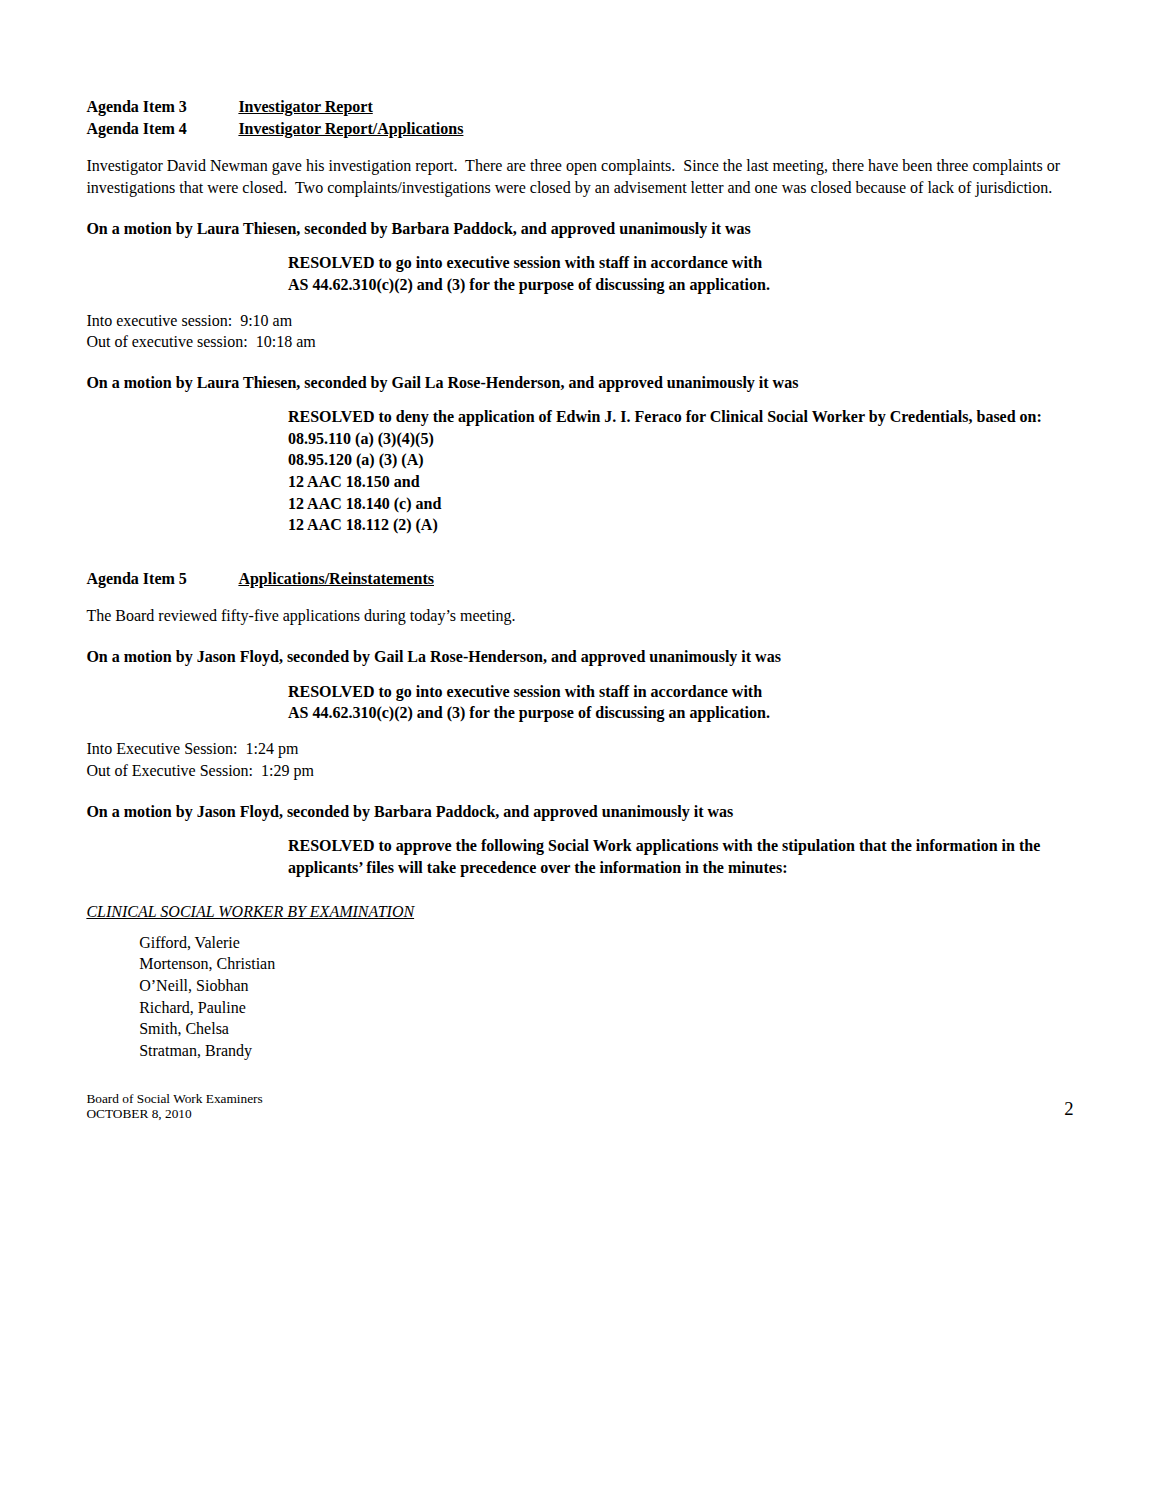Agenda Item 3 Investigator Report
Agenda Item 4 Investigator Report/Applications
Investigator David Newman gave his investigation report. There are three open complaints. Since the last meeting, there have been three complaints or investigations that were closed. Two complaints/investigations were closed by an advisement letter and one was closed because of lack of jurisdiction.
On a motion by Laura Thiesen, seconded by Barbara Paddock, and approved unanimously it was
RESOLVED to go into executive session with staff in accordance with
AS 44.62.310(c)(2) and (3) for the purpose of discussing an application.
Into executive session: 9:10 am
Out of executive session: 10:18 am
On a motion by Laura Thiesen, seconded by Gail La Rose-Henderson, and approved unanimously it was
RESOLVED to deny the application of Edwin J. I. Feraco for Clinical Social Worker by Credentials, based on: 08.95.110 (a) (3)(4)(5) 08.95.120 (a) (3) (A) 12 AAC 18.150 and 12 AAC 18.140 (c) and 12 AAC 18.112 (2) (A)
Agenda Item 5 Applications/Reinstatements
The Board reviewed fifty-five applications during today’s meeting.
On a motion by Jason Floyd, seconded by Gail La Rose-Henderson, and approved unanimously it was
RESOLVED to go into executive session with staff in accordance with
AS 44.62.310(c)(2) and (3) for the purpose of discussing an application.
Into Executive Session: 1:24 pm
Out of Executive Session: 1:29 pm
On a motion by Jason Floyd, seconded by Barbara Paddock, and approved unanimously it was
RESOLVED to approve the following Social Work applications with the stipulation that the information in the applicants’ files will take precedence over the information in the minutes:
CLINICAL SOCIAL WORKER BY EXAMINATION
Gifford, Valerie
Mortenson, Christian
O’Neill, Siobhan
Richard, Pauline
Smith, Chelsa
Stratman, Brandy
Board of Social Work Examiners
OCTOBER 8, 2010
2